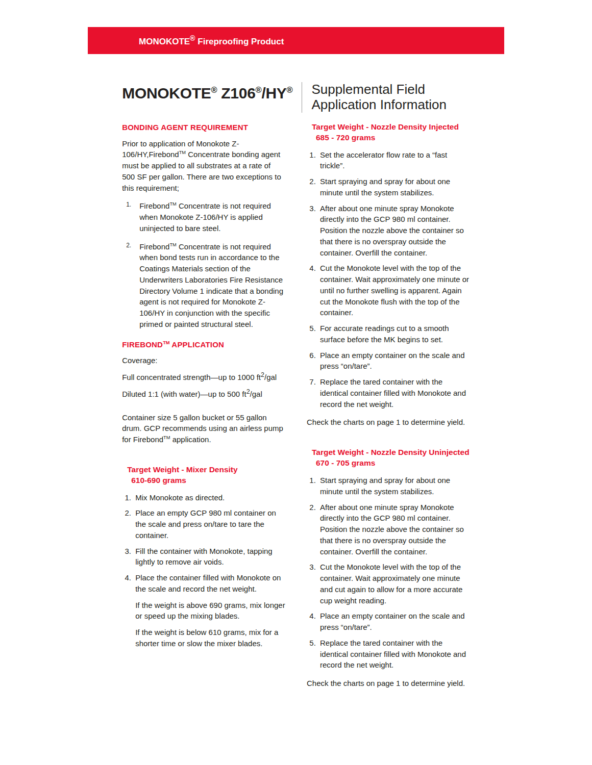MONOKOTE® Fireproofing Product
MONOKOTE® Z106®/HY®
Supplemental Field Application Information
Bonding Agent Requirement
Prior to application of Monokote Z-106/HY,FirebondTM Concentrate bonding agent must be applied to all substrates at a rate of 500 SF per gallon. There are two exceptions to this requirement;
1. FirebondTM Concentrate is not required when Monokote Z-106/HY is applied uninjected to bare steel.
2. FirebondTM Concentrate is not required when bond tests run in accordance to the Coatings Materials section of the Underwriters Laboratories Fire Resistance Directory Volume 1 indicate that a bonding agent is not required for Monokote Z-106/HY in conjunction with the specific primed or painted structural steel.
FirebondTM Application
Coverage:
Full concentrated strength—up to 1000 ft2/gal
Diluted 1:1 (with water)—up to 500 ft2/gal
Container size 5 gallon bucket or 55 gallon drum. GCP recommends using an airless pump for FirebondTM application.
Target Weight - Mixer Density 610-690 grams
Mix Monokote as directed.
Place an empty GCP 980 ml container on the scale and press on/tare to tare the container.
Fill the container with Monokote, tapping lightly to remove air voids.
Place the container filled with Monokote on the scale and record the net weight.
If the weight is above 690 grams, mix longer or speed up the mixing blades.
If the weight is below 610 grams, mix for a shorter time or slow the mixer blades.
Target Weight - Nozzle Density Injected 685 - 720 grams
Set the accelerator flow rate to a “fast trickle”.
Start spraying and spray for about one minute until the system stabilizes.
After about one minute spray Monokote directly into the GCP 980 ml container. Position the nozzle above the container so that there is no overspray outside the container. Overfill the container.
Cut the Monokote level with the top of the container. Wait approximately one minute or until no further swelling is apparent. Again cut the Monokote flush with the top of the container.
For accurate readings cut to a smooth surface before the MK begins to set.
Place an empty container on the scale and press “on/tare”.
Replace the tared container with the identical container filled with Monokote and record the net weight.
Check the charts on page 1 to determine yield.
Target Weight - Nozzle Density Uninjected 670 - 705 grams
Start spraying and spray for about one minute until the system stabilizes.
After about one minute spray Monokote directly into the GCP 980 ml container. Position the nozzle above the container so that there is no overspray outside the container. Overfill the container.
Cut the Monokote level with the top of the container. Wait approximately one minute and cut again to allow for a more accurate cup weight reading.
Place an empty container on the scale and press “on/tare”.
Replace the tared container with the identical container filled with Monokote and record the net weight.
Check the charts on page 1 to determine yield.